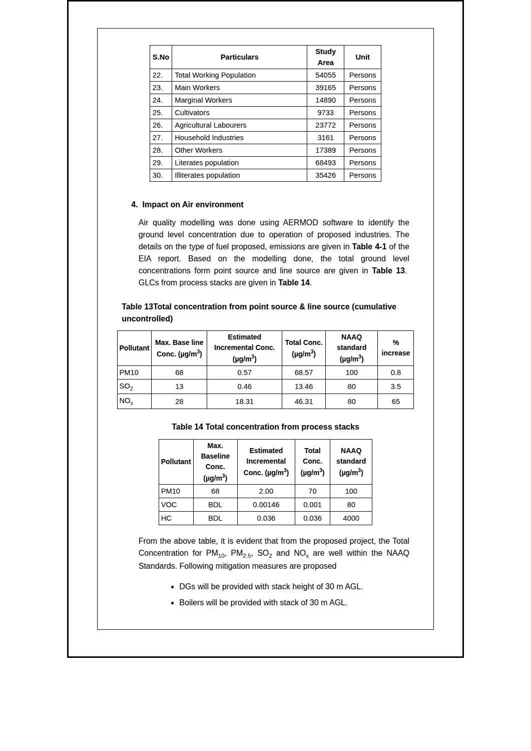| S.No | Particulars | Study Area | Unit |
| --- | --- | --- | --- |
| 22. | Total Working Population | 54055 | Persons |
| 23. | Main Workers | 39165 | Persons |
| 24. | Marginal Workers | 14890 | Persons |
| 25. | Cultivators | 9733 | Persons |
| 26. | Agricultural Labourers | 23772 | Persons |
| 27. | Household Industries | 3161 | Persons |
| 28. | Other Workers | 17389 | Persons |
| 29. | Literates population | 68493 | Persons |
| 30. | Illiterates population | 35426 | Persons |
4. Impact on Air environment
Air quality modelling was done using AERMOD software to identify the ground level concentration due to operation of proposed industries. The details on the type of fuel proposed, emissions are given in Table 4-1 of the EIA report. Based on the modelling done, the total ground level concentrations form point source and line source are given in Table 13. GLCs from process stacks are given in Table 14.
Table 13Total concentration from point source & line source (cumulative uncontrolled)
| Pollutant | Max. Base line Conc. (µg/m 3 ) | Estimated Incremental Conc. (µg/m 3 ) | Total Conc. (µg/m 3 ) | NAAQ standard (µg/m 3 ) | % increase |
| --- | --- | --- | --- | --- | --- |
| PM10 | 68 | 0.57 | 68.57 | 100 | 0.8 |
| SO 2 | 13 | 0.46 | 13.46 | 80 | 3.5 |
| NO x | 28 | 18.31 | 46.31 | 80 | 65 |
Table 14 Total concentration from process stacks
| Pollutant | Max. Baseline Conc. (µg/m 3 ) | Estimated Incremental Conc. (µg/m 3 ) | Total Conc. (µg/m 3 ) | NAAQ standard (µg/m 3 ) |
| --- | --- | --- | --- | --- |
| PM10 | 68 | 2.00 | 70 | 100 |
| VOC | BDL | 0.00146 | 0.001 | 80 |
| HC | BDL | 0.036 | 0.036 | 4000 |
From the above table, it is evident that from the proposed project, the Total Concentration for PM10, PM2.5, SO2 and NOx are well within the NAAQ Standards. Following mitigation measures are proposed
DGs will be provided with stack height of 30 m AGL.
Boilers will be provided with stack of 30 m AGL.